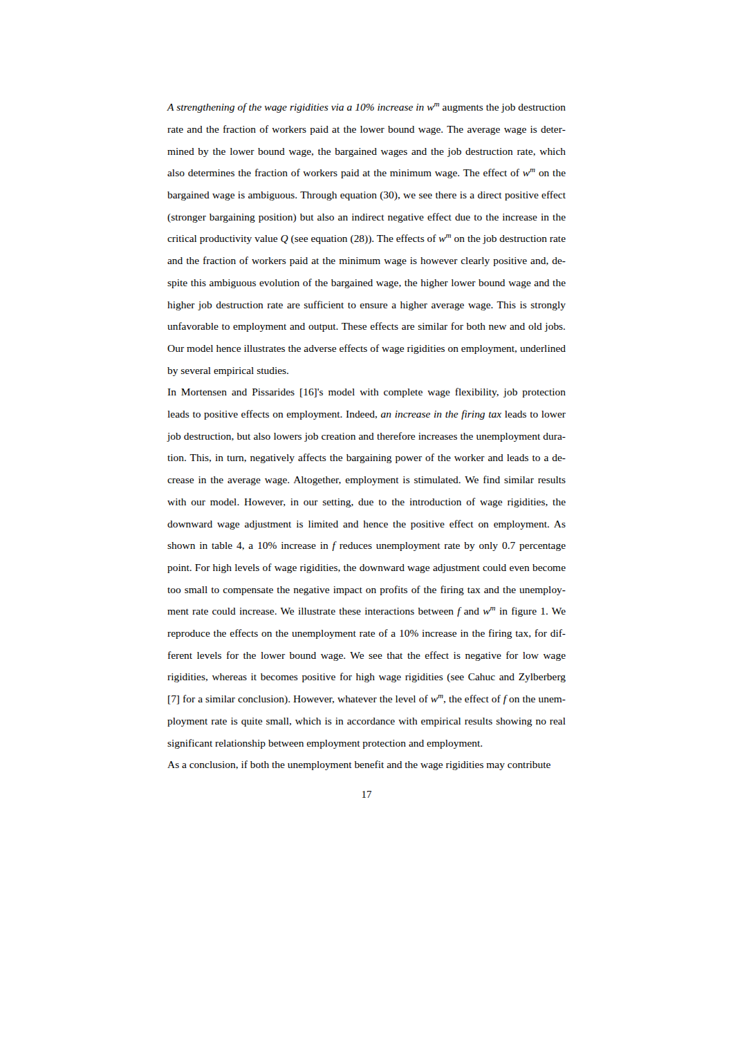A strengthening of the wage rigidities via a 10% increase in wm augments the job destruction rate and the fraction of workers paid at the lower bound wage. The average wage is determined by the lower bound wage, the bargained wages and the job destruction rate, which also determines the fraction of workers paid at the minimum wage. The effect of wm on the bargained wage is ambiguous. Through equation (30), we see there is a direct positive effect (stronger bargaining position) but also an indirect negative effect due to the increase in the critical productivity value Q (see equation (28)). The effects of wm on the job destruction rate and the fraction of workers paid at the minimum wage is however clearly positive and, despite this ambiguous evolution of the bargained wage, the higher lower bound wage and the higher job destruction rate are sufficient to ensure a higher average wage. This is strongly unfavorable to employment and output. These effects are similar for both new and old jobs. Our model hence illustrates the adverse effects of wage rigidities on employment, underlined by several empirical studies.
In Mortensen and Pissarides [16]'s model with complete wage flexibility, job protection leads to positive effects on employment. Indeed, an increase in the firing tax leads to lower job destruction, but also lowers job creation and therefore increases the unemployment duration. This, in turn, negatively affects the bargaining power of the worker and leads to a decrease in the average wage. Altogether, employment is stimulated. We find similar results with our model. However, in our setting, due to the introduction of wage rigidities, the downward wage adjustment is limited and hence the positive effect on employment. As shown in table 4, a 10% increase in f reduces unemployment rate by only 0.7 percentage point. For high levels of wage rigidities, the downward wage adjustment could even become too small to compensate the negative impact on profits of the firing tax and the unemployment rate could increase. We illustrate these interactions between f and wm in figure 1. We reproduce the effects on the unemployment rate of a 10% increase in the firing tax, for different levels for the lower bound wage. We see that the effect is negative for low wage rigidities, whereas it becomes positive for high wage rigidities (see Cahuc and Zylberberg [7] for a similar conclusion). However, whatever the level of wm, the effect of f on the unemployment rate is quite small, which is in accordance with empirical results showing no real significant relationship between employment protection and employment.
As a conclusion, if both the unemployment benefit and the wage rigidities may contribute
17